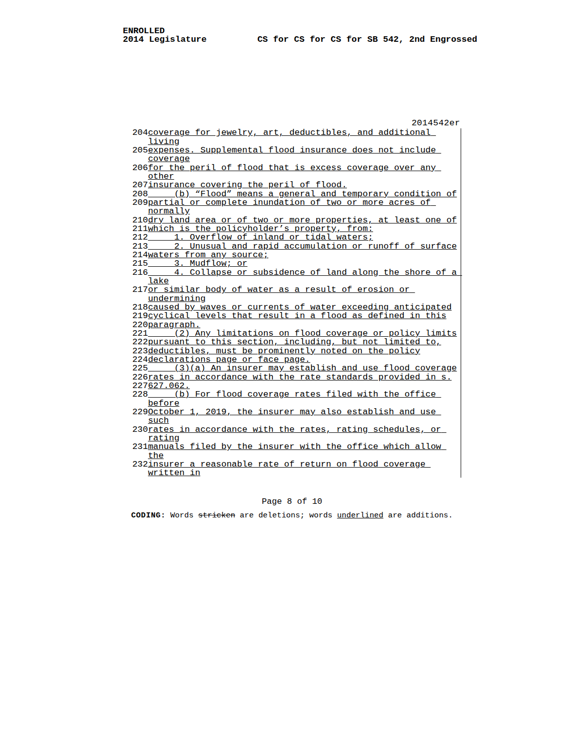ENROLLED
2014 Legislature
CS for CS for CS for SB 542, 2nd Engrossed
2014542er
| 204 | coverage for jewelry, art, deductibles, and additional living |
| 205 | expenses. Supplemental flood insurance does not include coverage |
| 206 | for the peril of flood that is excess coverage over any other |
| 207 | insurance covering the peril of flood. |
| 208 | (b) “Flood” means a general and temporary condition of |
| 209 | partial or complete inundation of two or more acres of normally |
| 210 | dry land area or of two or more properties, at least one of |
| 211 | which is the policyholder’s property, from: |
| 212 | 1. Overflow of inland or tidal waters; |
| 213 | 2. Unusual and rapid accumulation or runoff of surface |
| 214 | waters from any source; |
| 215 | 3. Mudflow; or |
| 216 | 4. Collapse or subsidence of land along the shore of a lake |
| 217 | or similar body of water as a result of erosion or undermining |
| 218 | caused by waves or currents of water exceeding anticipated |
| 219 | cyclical levels that result in a flood as defined in this |
| 220 | paragraph. |
| 221 | (2) Any limitations on flood coverage or policy limits |
| 222 | pursuant to this section, including, but not limited to, |
| 223 | deductibles, must be prominently noted on the policy |
| 224 | declarations page or face page. |
| 225 | (3)(a) An insurer may establish and use flood coverage |
| 226 | rates in accordance with the rate standards provided in s. |
| 227 | 627.062. |
| 228 | (b) For flood coverage rates filed with the office before |
| 229 | October 1, 2019, the insurer may also establish and use such |
| 230 | rates in accordance with the rates, rating schedules, or rating |
| 231 | manuals filed by the insurer with the office which allow the |
| 232 | insurer a reasonable rate of return on flood coverage written in |
Page 8 of 10
CODING: Words stricken are deletions; words underlined are additions.